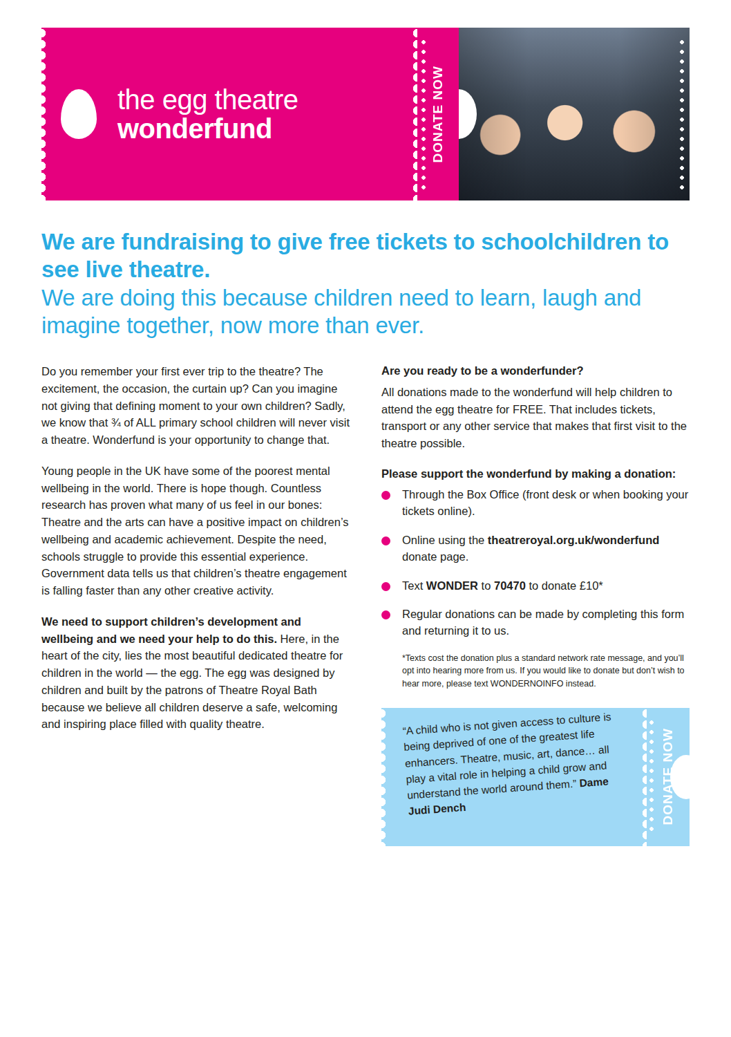the egg theatre wonderfund
DONATE NOW
We are fundraising to give free tickets to schoolchildren to see live theatre. We are doing this because children need to learn, laugh and imagine together, now more than ever.
Do you remember your first ever trip to the theatre? The excitement, the occasion, the curtain up? Can you imagine not giving that defining moment to your own children? Sadly, we know that ¾ of ALL primary school children will never visit a theatre. Wonderfund is your opportunity to change that.
Young people in the UK have some of the poorest mental wellbeing in the world. There is hope though. Countless research has proven what many of us feel in our bones: Theatre and the arts can have a positive impact on children’s wellbeing and academic achievement. Despite the need, schools struggle to provide this essential experience. Government data tells us that children’s theatre engagement is falling faster than any other creative activity.
We need to support children’s development and wellbeing and we need your help to do this. Here, in the heart of the city, lies the most beautiful dedicated theatre for children in the world — the egg. The egg was designed by children and built by the patrons of Theatre Royal Bath because we believe all children deserve a safe, welcoming and inspiring place filled with quality theatre.
Are you ready to be a wonderfunder?
All donations made to the wonderfund will help children to attend the egg theatre for FREE. That includes tickets, transport or any other service that makes that first visit to the theatre possible.
Please support the wonderfund by making a donation:
Through the Box Office (front desk or when booking your tickets online).
Online using the theatreroyal.org.uk/wonderfund donate page.
Text WONDER to 70470 to donate £10*
Regular donations can be made by completing this form and returning it to us.
*Texts cost the donation plus a standard network rate message, and you’ll opt into hearing more from us. If you would like to donate but don’t wish to hear more, please text WONDERNOINFO instead.
“A child who is not given access to culture is being deprived of one of the greatest life enhancers. Theatre, music, art, dance… all play a vital role in helping a child grow and understand the world around them.” Dame Judi Dench
DONATE NOW